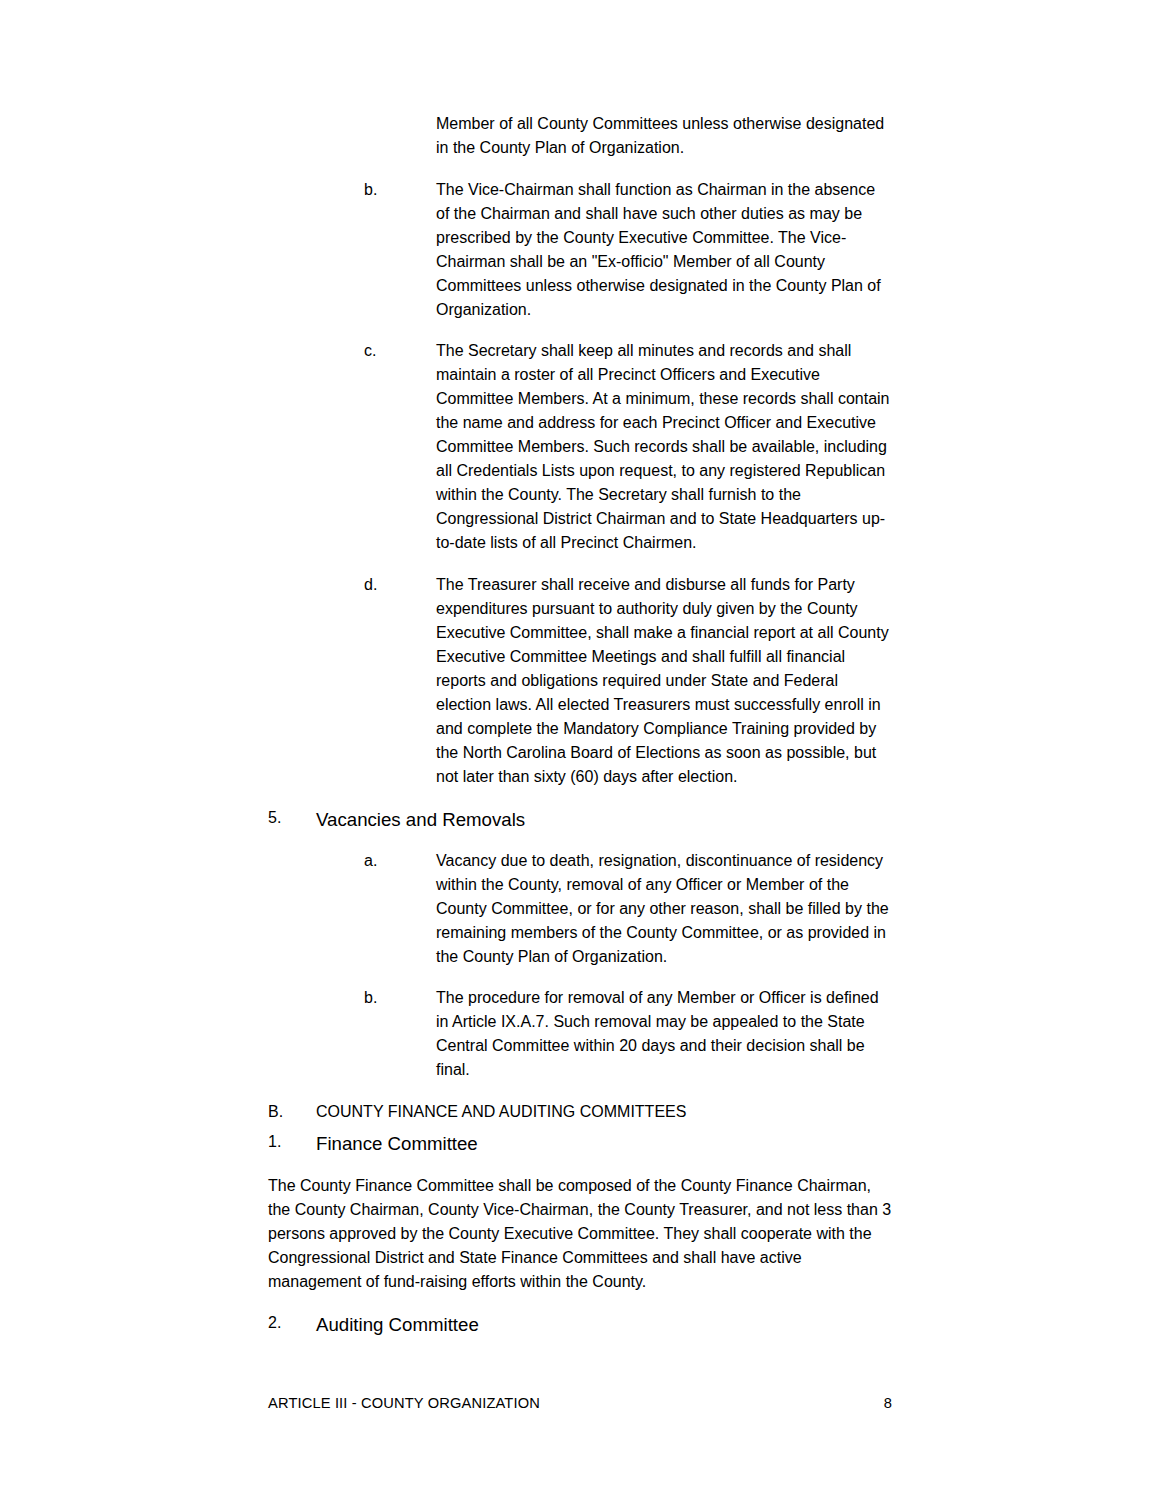Member of all County Committees unless otherwise designated in the County Plan of Organization.
b.
The Vice-Chairman shall function as Chairman in the absence of the Chairman and shall have such other duties as may be prescribed by the County Executive Committee. The Vice-Chairman shall be an "Ex-officio" Member of all County Committees unless otherwise designated in the County Plan of Organization.
c.
The Secretary shall keep all minutes and records and shall maintain a roster of all Precinct Officers and Executive Committee Members. At a minimum, these records shall contain the name and address for each Precinct Officer and Executive Committee Members. Such records shall be available, including all Credentials Lists upon request, to any registered Republican within the County. The Secretary shall furnish to the Congressional District Chairman and to State Headquarters up-to-date lists of all Precinct Chairmen.
d.
The Treasurer shall receive and disburse all funds for Party expenditures pursuant to authority duly given by the County Executive Committee, shall make a financial report at all County Executive Committee Meetings and shall fulfill all financial reports and obligations required under State and Federal election laws. All elected Treasurers must successfully enroll in and complete the Mandatory Compliance Training provided by the North Carolina Board of Elections as soon as possible, but not later than sixty (60) days after election.
5.
Vacancies and Removals
a.
Vacancy due to death, resignation, discontinuance of residency within the County, removal of any Officer or Member of the County Committee, or for any other reason, shall be filled by the remaining members of the County Committee, or as provided in the County Plan of Organization.
b.
The procedure for removal of any Member or Officer is defined in Article IX.A.7. Such removal may be appealed to the State Central Committee within 20 days and their decision shall be final.
B.
County Finance and Auditing Committees
1.
Finance Committee
The County Finance Committee shall be composed of the County Finance Chairman, the County Chairman, County Vice-Chairman, the County Treasurer, and not less than 3 persons approved by the County Executive Committee. They shall cooperate with the Congressional District and State Finance Committees and shall have active management of fund-raising efforts within the County.
2.
Auditing Committee
ARTICLE III - COUNTY ORGANIZATION 8